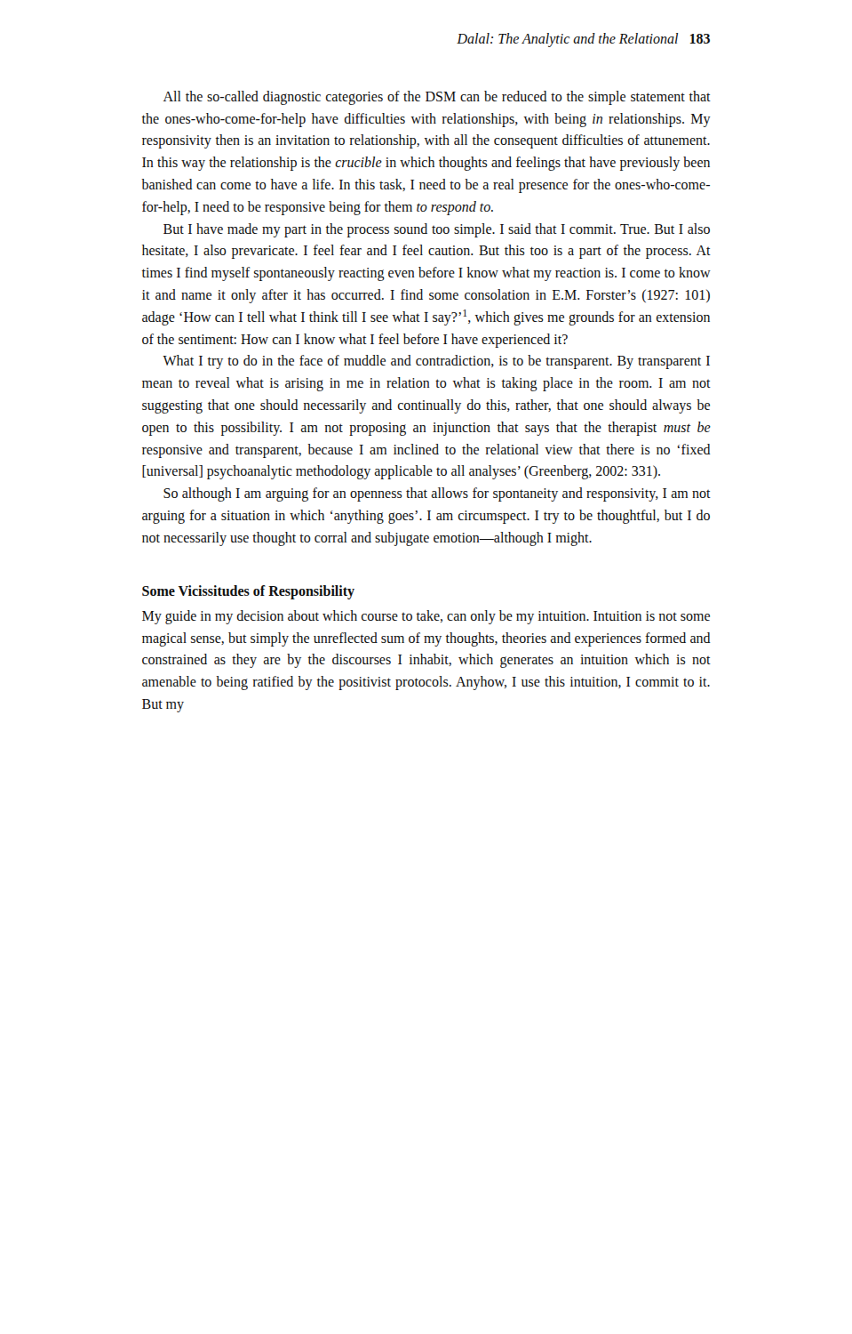Dalal: The Analytic and the Relational 183
All the so-called diagnostic categories of the DSM can be reduced to the simple statement that the ones-who-come-for-help have difficulties with relationships, with being in relationships. My responsivity then is an invitation to relationship, with all the consequent difficulties of attunement. In this way the relationship is the crucible in which thoughts and feelings that have previously been banished can come to have a life. In this task, I need to be a real presence for the ones-who-come-for-help, I need to be responsive being for them to respond to.
But I have made my part in the process sound too simple. I said that I commit. True. But I also hesitate, I also prevaricate. I feel fear and I feel caution. But this too is a part of the process. At times I find myself spontaneously reacting even before I know what my reaction is. I come to know it and name it only after it has occurred. I find some consolation in E.M. Forster’s (1927: 101) adage ‘How can I tell what I think till I see what I say?’1, which gives me grounds for an extension of the sentiment: How can I know what I feel before I have experienced it?
What I try to do in the face of muddle and contradiction, is to be transparent. By transparent I mean to reveal what is arising in me in relation to what is taking place in the room. I am not suggesting that one should necessarily and continually do this, rather, that one should always be open to this possibility. I am not proposing an injunction that says that the therapist must be responsive and transparent, because I am inclined to the relational view that there is no ‘fixed [universal] psychoanalytic methodology applicable to all analyses’ (Greenberg, 2002: 331).
So although I am arguing for an openness that allows for spontaneity and responsivity, I am not arguing for a situation in which ‘anything goes’. I am circumspect. I try to be thoughtful, but I do not necessarily use thought to corral and subjugate emotion—although I might.
Some Vicissitudes of Responsibility
My guide in my decision about which course to take, can only be my intuition. Intuition is not some magical sense, but simply the unreflected sum of my thoughts, theories and experiences formed and constrained as they are by the discourses I inhabit, which generates an intuition which is not amenable to being ratified by the positivist protocols. Anyhow, I use this intuition, I commit to it. But my